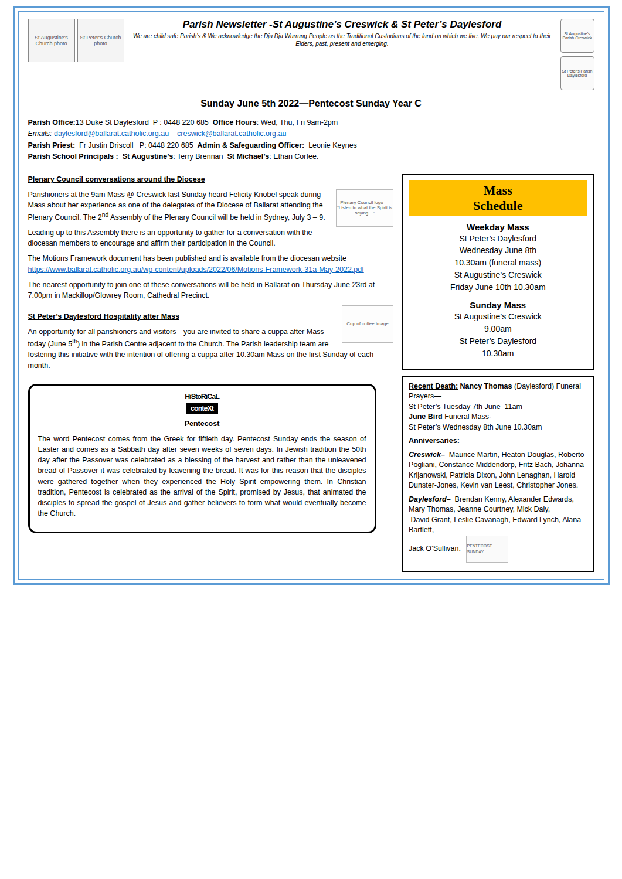St Augustine's Church photo
St Peter's Church photo
Parish Newsletter -St Augustine’s Creswick & St Peter’s Daylesford
We are child safe Parish’s & We acknowledge the Dja Dja Wurrung People as the Traditional Custodians of the land on which we live. We pay our respect to their Elders, past, present and emerging.
St Augustine's Parish Creswick
St Peter's Parish Daylesford
Sunday June 5th 2022—Pentecost Sunday Year C
Parish Office: 13 Duke St Daylesford P : 0448 220 685 Office Hours: Wed, Thu, Fri 9am-2pm
Emails: daylesford@ballarat.catholic.org.au creswick@ballarat.catholic.org.au
Parish Priest: Fr Justin Driscoll P: 0448 220 685 Admin & Safeguarding Officer: Leonie Keynes
Parish School Principals : St Augustine’s: Terry Brennan St Michael’s: Ethan Corfee.
Plenary Council conversations around the Diocese
Plenary Council logo — “Listen to what the Spirit is saying…”
Parishioners at the 9am Mass @ Creswick last Sunday heard Felicity Knobel speak during Mass about her experience as one of the delegates of the Diocese of Ballarat attending the Plenary Council. The 2nd Assembly of the Plenary Council will be held in Sydney, July 3 – 9.
Leading up to this Assembly there is an opportunity to gather for a conversation with the diocesan members to encourage and affirm their participation in the Council.
The Motions Framework document has been published and is available from the diocesan website https://www.ballarat.catholic.org.au/wp-content/uploads/2022/06/Motions-Framework-31a-May-2022.pdf
The nearest opportunity to join one of these conversations will be held in Ballarat on Thursday June 23rd at 7.00pm in Mackillop/Glowrey Room, Cathedral Precinct.
Cup of coffee image
St Peter’s Daylesford Hospitality after Mass
An opportunity for all parishioners and visitors—you are invited to share a cuppa after Mass today (June 5th) in the Parish Centre adjacent to the Church. The Parish leadership team are fostering this initiative with the intention of offering a cuppa after 10.30am Mass on the first Sunday of each month.
HiStoRiCaL
conteXt
Pentecost
The word Pentecost comes from the Greek for fiftieth day. Pentecost Sunday ends the season of Easter and comes as a Sabbath day after seven weeks of seven days. In Jewish tradition the 50th day after the Passover was celebrated as a blessing of the harvest and rather than the unleavened bread of Passover it was celebrated by leavening the bread. It was for this reason that the disciples were gathered together when they experienced the Holy Spirit empowering them. In Christian tradition, Pentecost is celebrated as the arrival of the Spirit, promised by Jesus, that animated the disciples to spread the gospel of Jesus and gather believers to form what would eventually become the Church.
Mass
Schedule
Weekday Mass
St Peter’s Daylesford
Wednesday June 8th
10.30am (funeral mass)
St Augustine’s Creswick
Friday June 10th 10.30am
Sunday Mass
St Augustine’s Creswick
9.00am
St Peter’s Daylesford
10.30am
Recent Death: Nancy Thomas (Daylesford) Funeral Prayers—
St Peter’s Tuesday 7th June 11am
June Bird Funeral Mass-
St Peter’s Wednesday 8th June 10.30am
Anniversaries:
Creswick– Maurice Martin, Heaton Douglas, Roberto Pogliani, Constance Middendorp, Fritz Bach, Johanna Krijanowski, Patricia Dixon, John Lenaghan, Harold Dunster-Jones, Kevin van Leest, Christopher Jones.
Daylesford– Brendan Kenny, Alexander Edwards, Mary Thomas, Jeanne Courtney, Mick Daly,
David Grant, Leslie Cavanagh, Edward Lynch, Alana Bartlett,
Jack O’Sullivan. PENTECOST SUNDAY